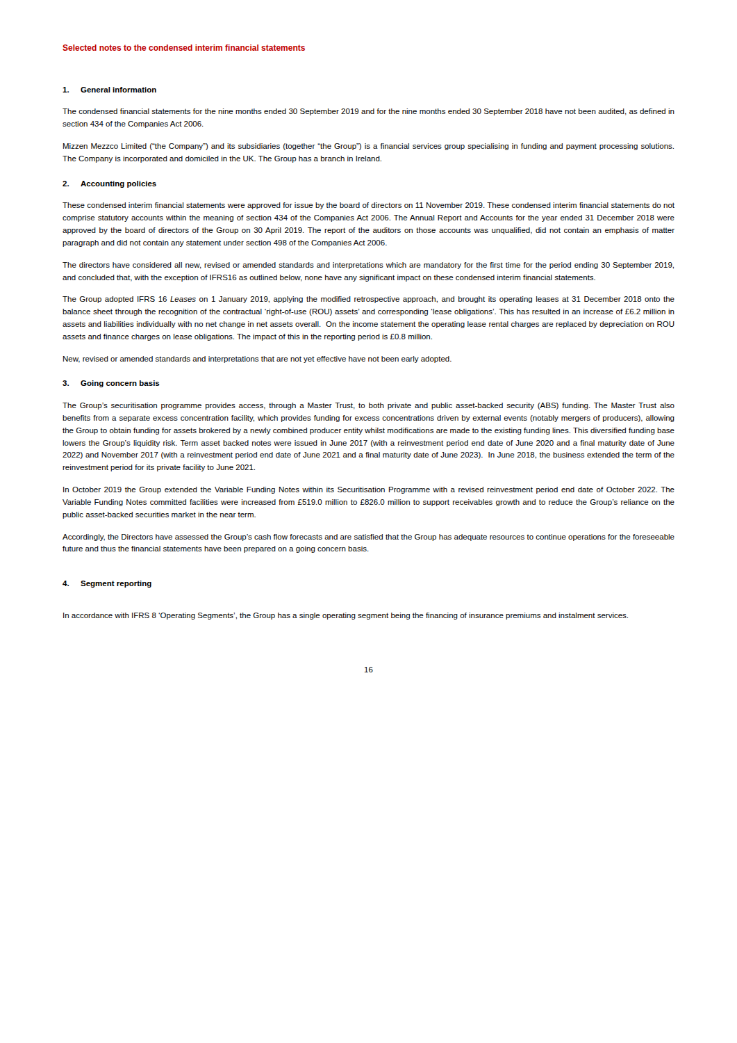Selected notes to the condensed interim financial statements
1. General information
The condensed financial statements for the nine months ended 30 September 2019 and for the nine months ended 30 September 2018 have not been audited, as defined in section 434 of the Companies Act 2006.
Mizzen Mezzco Limited (“the Company”) and its subsidiaries (together “the Group”) is a financial services group specialising in funding and payment processing solutions. The Company is incorporated and domiciled in the UK. The Group has a branch in Ireland.
2. Accounting policies
These condensed interim financial statements were approved for issue by the board of directors on 11 November 2019. These condensed interim financial statements do not comprise statutory accounts within the meaning of section 434 of the Companies Act 2006. The Annual Report and Accounts for the year ended 31 December 2018 were approved by the board of directors of the Group on 30 April 2019. The report of the auditors on those accounts was unqualified, did not contain an emphasis of matter paragraph and did not contain any statement under section 498 of the Companies Act 2006.
The directors have considered all new, revised or amended standards and interpretations which are mandatory for the first time for the period ending 30 September 2019, and concluded that, with the exception of IFRS16 as outlined below, none have any significant impact on these condensed interim financial statements.
The Group adopted IFRS 16 Leases on 1 January 2019, applying the modified retrospective approach, and brought its operating leases at 31 December 2018 onto the balance sheet through the recognition of the contractual ‘right-of-use (ROU) assets’ and corresponding ‘lease obligations’. This has resulted in an increase of £6.2 million in assets and liabilities individually with no net change in net assets overall. On the income statement the operating lease rental charges are replaced by depreciation on ROU assets and finance charges on lease obligations. The impact of this in the reporting period is £0.8 million.
New, revised or amended standards and interpretations that are not yet effective have not been early adopted.
3. Going concern basis
The Group’s securitisation programme provides access, through a Master Trust, to both private and public asset-backed security (ABS) funding. The Master Trust also benefits from a separate excess concentration facility, which provides funding for excess concentrations driven by external events (notably mergers of producers), allowing the Group to obtain funding for assets brokered by a newly combined producer entity whilst modifications are made to the existing funding lines. This diversified funding base lowers the Group’s liquidity risk. Term asset backed notes were issued in June 2017 (with a reinvestment period end date of June 2020 and a final maturity date of June 2022) and November 2017 (with a reinvestment period end date of June 2021 and a final maturity date of June 2023). In June 2018, the business extended the term of the reinvestment period for its private facility to June 2021.
In October 2019 the Group extended the Variable Funding Notes within its Securitisation Programme with a revised reinvestment period end date of October 2022. The Variable Funding Notes committed facilities were increased from £519.0 million to £826.0 million to support receivables growth and to reduce the Group’s reliance on the public asset-backed securities market in the near term.
Accordingly, the Directors have assessed the Group’s cash flow forecasts and are satisfied that the Group has adequate resources to continue operations for the foreseeable future and thus the financial statements have been prepared on a going concern basis.
4. Segment reporting
In accordance with IFRS 8 ‘Operating Segments’, the Group has a single operating segment being the financing of insurance premiums and instalment services.
16